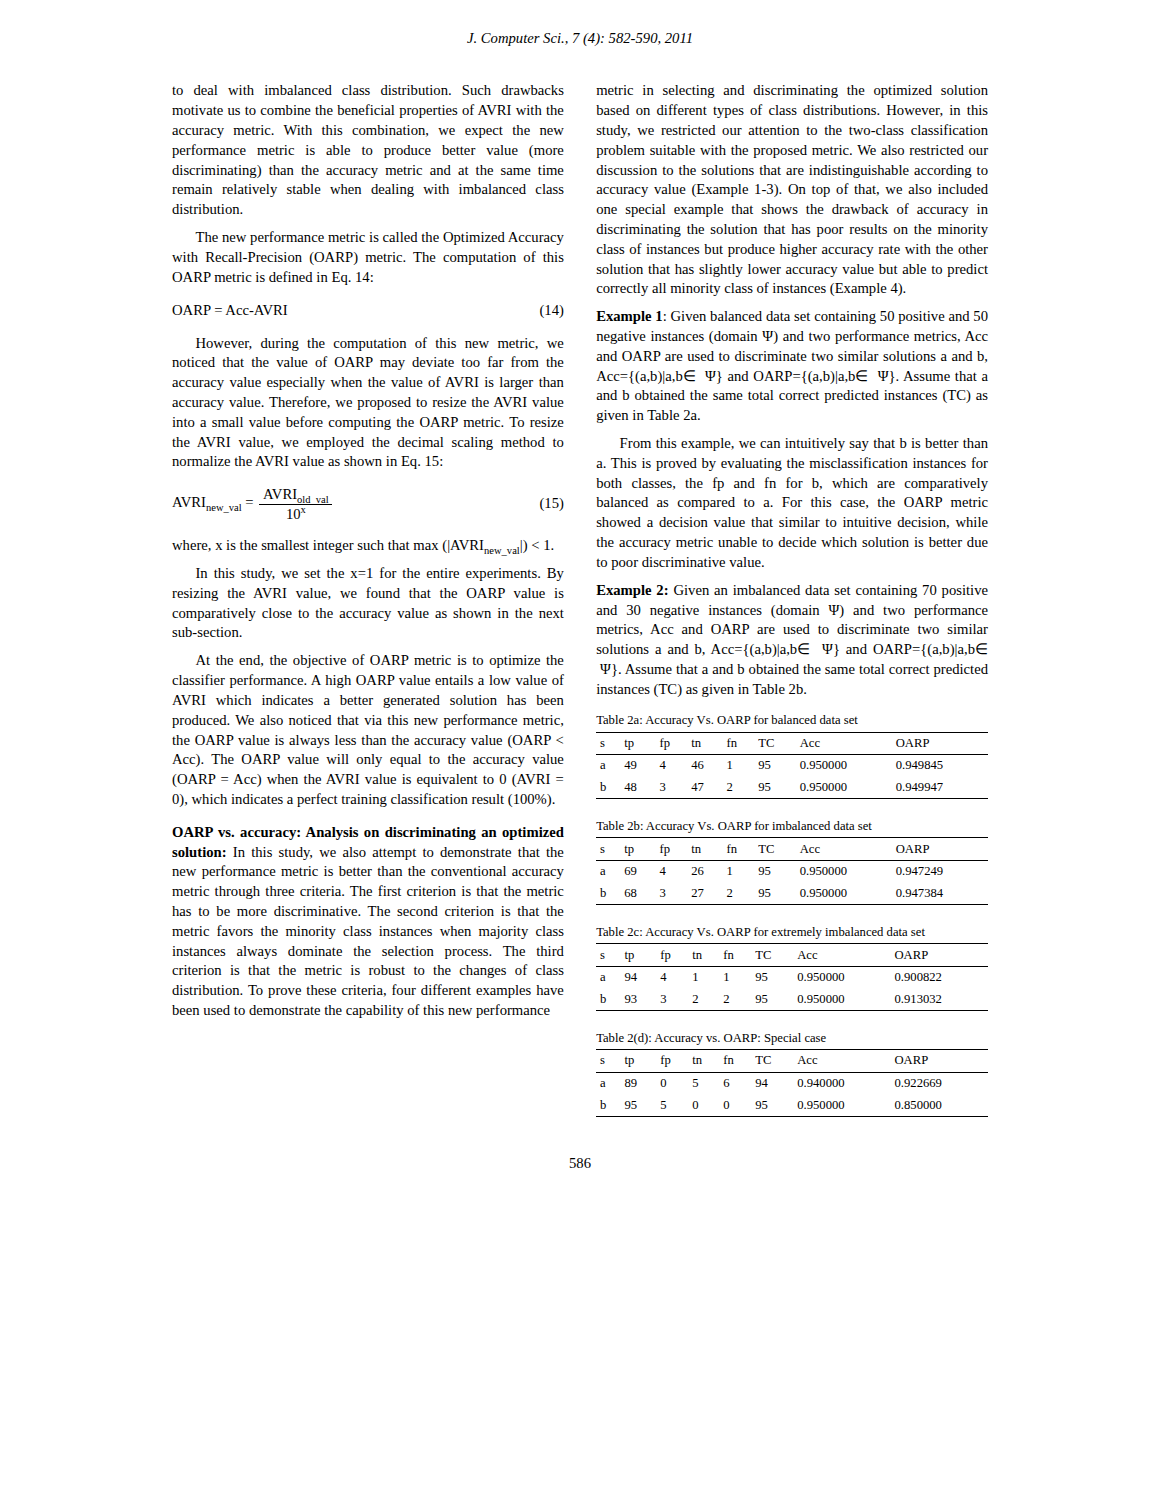J. Computer Sci., 7 (4): 582-590, 2011
to deal with imbalanced class distribution. Such drawbacks motivate us to combine the beneficial properties of AVRI with the accuracy metric. With this combination, we expect the new performance metric is able to produce better value (more discriminating) than the accuracy metric and at the same time remain relatively stable when dealing with imbalanced class distribution.
The new performance metric is called the Optimized Accuracy with Recall-Precision (OARP) metric. The computation of this OARP metric is defined in Eq. 14:
OARP = Acc-AVRI (14)
However, during the computation of this new metric, we noticed that the value of OARP may deviate too far from the accuracy value especially when the value of AVRI is larger than accuracy value. Therefore, we proposed to resize the AVRI value into a small value before computing the OARP metric. To resize the AVRI value, we employed the decimal scaling method to normalize the AVRI value as shown in Eq. 15:
AVRInew_val = AVRIold_val 10x (15)
where, x is the smallest integer such that max (|AVRInew_val|) < 1.
In this study, we set the x=1 for the entire experiments. By resizing the AVRI value, we found that the OARP value is comparatively close to the accuracy value as shown in the next sub-section.
At the end, the objective of OARP metric is to optimize the classifier performance. A high OARP value entails a low value of AVRI which indicates a better generated solution has been produced. We also noticed that via this new performance metric, the OARP value is always less than the accuracy value (OARP < Acc). The OARP value will only equal to the accuracy value (OARP = Acc) when the AVRI value is equivalent to 0 (AVRI = 0), which indicates a perfect training classification result (100%).
OARP vs. accuracy: Analysis on discriminating an optimized solution: In this study, we also attempt to demonstrate that the new performance metric is better than the conventional accuracy metric through three criteria. The first criterion is that the metric has to be more discriminative. The second criterion is that the metric favors the minority class instances when majority class instances always dominate the selection process. The third criterion is that the metric is robust to the changes of class distribution. To prove these criteria, four different examples have been used to demonstrate the capability of this new performance
metric in selecting and discriminating the optimized solution based on different types of class distributions. However, in this study, we restricted our attention to the two-class classification problem suitable with the proposed metric. We also restricted our discussion to the solutions that are indistinguishable according to accuracy value (Example 1-3). On top of that, we also included one special example that shows the drawback of accuracy in discriminating the solution that has poor results on the minority class of instances but produce higher accuracy rate with the other solution that has slightly lower accuracy value but able to predict correctly all minority class of instances (Example 4).
Example 1: Given balanced data set containing 50 positive and 50 negative instances (domain Ψ) and two performance metrics, Acc and OARP are used to discriminate two similar solutions a and b, Acc={(a,b)|a,b∈ Ψ} and OARP={(a,b)|a,b∈ Ψ}. Assume that a and b obtained the same total correct predicted instances (TC) as given in Table 2a.
From this example, we can intuitively say that b is better than a. This is proved by evaluating the misclassification instances for both classes, the fp and fn for b, which are comparatively balanced as compared to a. For this case, the OARP metric showed a decision value that similar to intuitive decision, while the accuracy metric unable to decide which solution is better due to poor discriminative value.
Example 2: Given an imbalanced data set containing 70 positive and 30 negative instances (domain Ψ) and two performance metrics, Acc and OARP are used to discriminate two similar solutions a and b, Acc={(a,b)|a,b∈ Ψ} and OARP={(a,b)|a,b∈ Ψ}. Assume that a and b obtained the same total correct predicted instances (TC) as given in Table 2b.
Table 2a: Accuracy Vs. OARP for balanced data set
| s | tp | fp | tn | fn | TC | Acc | OARP |
| --- | --- | --- | --- | --- | --- | --- | --- |
| a | 49 | 4 | 46 | 1 | 95 | 0.950000 | 0.949845 |
| b | 48 | 3 | 47 | 2 | 95 | 0.950000 | 0.949947 |
Table 2b: Accuracy Vs. OARP for imbalanced data set
| s | tp | fp | tn | fn | TC | Acc | OARP |
| --- | --- | --- | --- | --- | --- | --- | --- |
| a | 69 | 4 | 26 | 1 | 95 | 0.950000 | 0.947249 |
| b | 68 | 3 | 27 | 2 | 95 | 0.950000 | 0.947384 |
Table 2c: Accuracy Vs. OARP for extremely imbalanced data set
| s | tp | fp | tn | fn | TC | Acc | OARP |
| --- | --- | --- | --- | --- | --- | --- | --- |
| a | 94 | 4 | 1 | 1 | 95 | 0.950000 | 0.900822 |
| b | 93 | 3 | 2 | 2 | 95 | 0.950000 | 0.913032 |
Table 2(d): Accuracy vs. OARP: Special case
| s | tp | fp | tn | fn | TC | Acc | OARP |
| --- | --- | --- | --- | --- | --- | --- | --- |
| a | 89 | 0 | 5 | 6 | 94 | 0.940000 | 0.922669 |
| b | 95 | 5 | 0 | 0 | 95 | 0.950000 | 0.850000 |
586